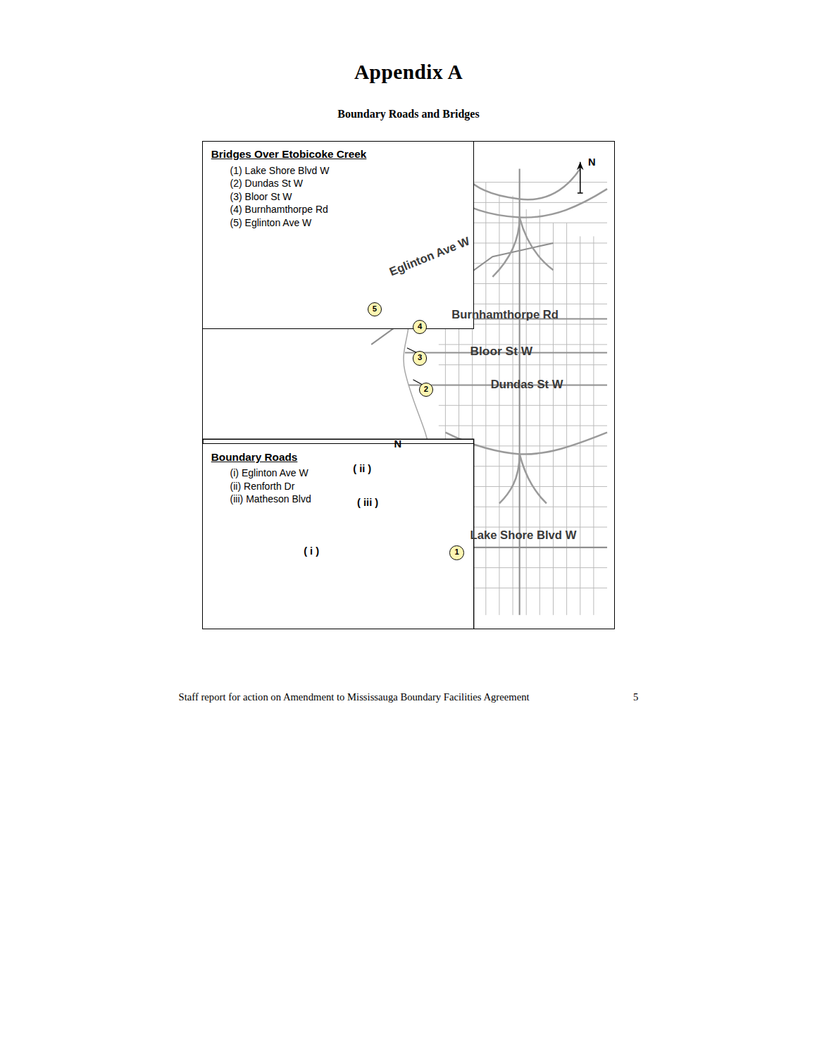Appendix A
Boundary Roads and Bridges
Bridges Over Etobicoke Creek
(1) Lake Shore Blvd W
(2) Dundas St W
(3) Bloor St W
(4) Burnhamthorpe Rd
(5) Eglinton Ave W
Boundary Roads
(i) Eglinton Ave W
(ii) Renforth Dr
(iii) Matheson Blvd
Eglinton Ave W Burnhamthorpe Rd Bloor St W Dundas St W Lake Shore Blvd W 5 4 3 2 1 ( ii ) ( iii ) ( i ) N N
Staff report for action on Amendment to Mississauga Boundary Facilities Agreement 5